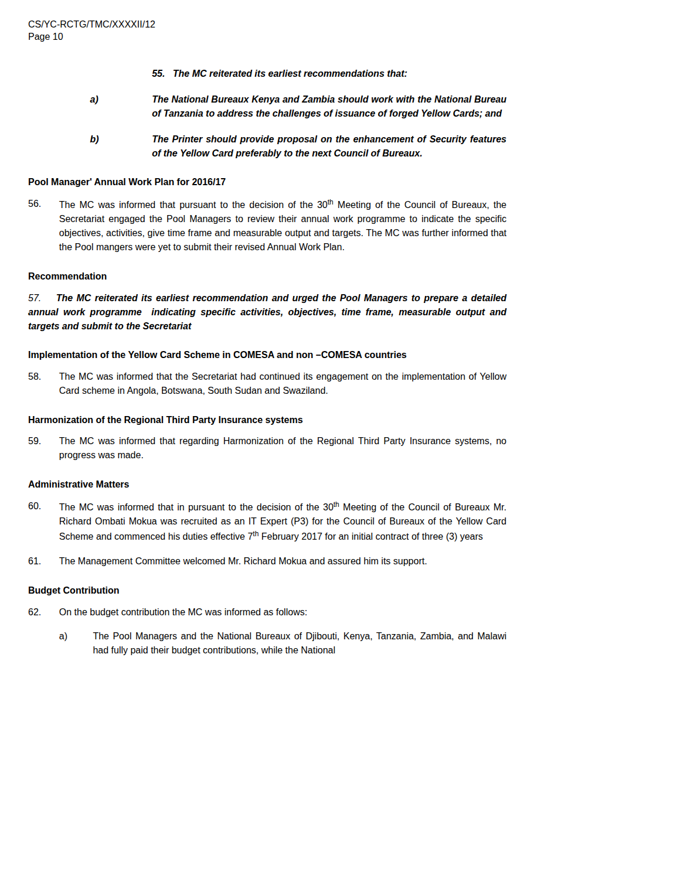CS/YC-RCTG/TMC/XXXXII/12
Page 10
55. The MC reiterated its earliest recommendations that:
a) The National Bureaux Kenya and Zambia should work with the National Bureau of Tanzania to address the challenges of issuance of forged Yellow Cards; and
b) The Printer should provide proposal on the enhancement of Security features of the Yellow Card preferably to the next Council of Bureaux.
Pool Manager' Annual Work Plan for 2016/17
56. The MC was informed that pursuant to the decision of the 30th Meeting of the Council of Bureaux, the Secretariat engaged the Pool Managers to review their annual work programme to indicate the specific objectives, activities, give time frame and measurable output and targets. The MC was further informed that the Pool mangers were yet to submit their revised Annual Work Plan.
Recommendation
57. The MC reiterated its earliest recommendation and urged the Pool Managers to prepare a detailed annual work programme indicating specific activities, objectives, time frame, measurable output and targets and submit to the Secretariat
Implementation of the Yellow Card Scheme in COMESA and non –COMESA countries
58. The MC was informed that the Secretariat had continued its engagement on the implementation of Yellow Card scheme in Angola, Botswana, South Sudan and Swaziland.
Harmonization of the Regional Third Party Insurance systems
59. The MC was informed that regarding Harmonization of the Regional Third Party Insurance systems, no progress was made.
Administrative Matters
60. The MC was informed that in pursuant to the decision of the 30th Meeting of the Council of Bureaux Mr. Richard Ombati Mokua was recruited as an IT Expert (P3) for the Council of Bureaux of the Yellow Card Scheme and commenced his duties effective 7th February 2017 for an initial contract of three (3) years
61. The Management Committee welcomed Mr. Richard Mokua and assured him its support.
Budget Contribution
62. On the budget contribution the MC was informed as follows:
a) The Pool Managers and the National Bureaux of Djibouti, Kenya, Tanzania, Zambia, and Malawi had fully paid their budget contributions, while the National